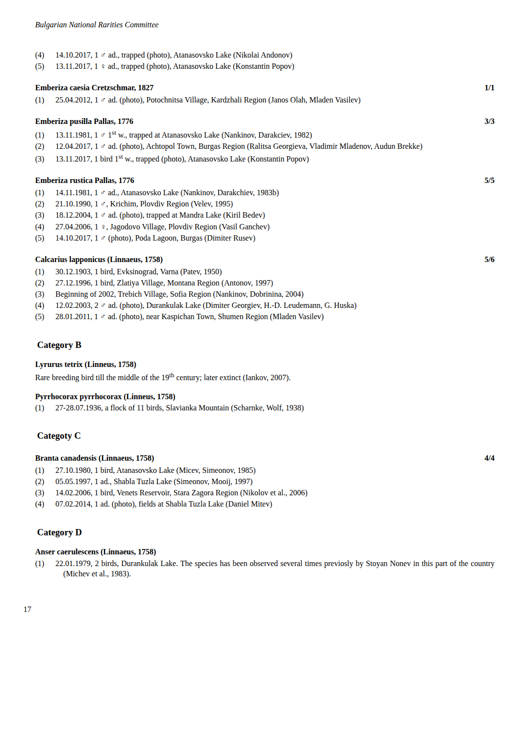Bulgarian National Rarities Committee
(4) 14.10.2017, 1 ♂ ad., trapped (photo), Atanasovsko Lake (Nikolai Andonov)
(5) 13.11.2017, 1 ♀ ad., trapped (photo), Atanasovsko Lake (Konstantin Popov)
Emberiza caesia Cretzschmar, 18271/1
(1) 25.04.2012, 1 ♂ ad. (photo), Potochnitsa Village, Kardzhali Region (Janos Olah, Mladen Vasilev)
Emberiza pusilla Pallas, 17763/3
(1) 13.11.1981, 1 ♂ 1st w., trapped at Atanasovsko Lake (Nankinov, Darakciev, 1982)
(2) 12.04.2017, 1 ♂ ad. (photo), Achtopol Town, Burgas Region (Ralitsa Georgieva, Vladimir Mladenov, Audun Brekke)
(3) 13.11.2017, 1 bird 1st w., trapped (photo), Atanasovsko Lake (Konstantin Popov)
Emberiza rustica Pallas, 17765/5
(1) 14.11.1981, 1 ♂ ad., Atanasovsko Lake (Nankinov, Darakchiev, 1983b)
(2) 21.10.1990, 1 ♂, Krichim, Plovdiv Region (Velev, 1995)
(3) 18.12.2004, 1 ♂ ad. (photo), trapped at Mandra Lake (Kiril Bedev)
(4) 27.04.2006, 1 ♀, Jagodovo Village, Plovdiv Region (Vasil Ganchev)
(5) 14.10.2017, 1 ♂ (photo), Poda Lagoon, Burgas (Dimiter Rusev)
Calcarius lapponicus (Linnaeus, 1758) 5/6
(1) 30.12.1903, 1 bird, Evksinograd, Varna (Patev, 1950)
(2) 27.12.1996, 1 bird, Zlatiya Village, Montana Region (Antonov, 1997)
(3) Beginning of 2002, Trebich Village, Sofia Region (Nankinov, Dobrinina, 2004)
(4) 12.02.2003, 2 ♂ ad. (photo), Durankulak Lake (Dimiter Georgiev, H.-D. Leudemann, G. Huska)
(5) 28.01.2011, 1 ♂ ad. (photo), near Kaspichan Town, Shumen Region (Mladen Vasilev)
Category B
Lyrurus tetrix (Linneus, 1758)
Rare breeding bird till the middle of the 19th century; later extinct (Iankov, 2007).
Pyrrhocorax pyrrhocorax (Linneus, 1758)
(1) 27-28.07.1936, a flock of 11 birds, Slavianka Mountain (Scharnke, Wolf, 1938)
Categoty C
Branta canadensis (Linnaeus, 1758) 4/4
(1) 27.10.1980, 1 bird, Atanasovsko Lake (Micev, Simeonov, 1985)
(2) 05.05.1997, 1 ad., Shabla Tuzla Lake (Simeonov, Mooij, 1997)
(3) 14.02.2006, 1 bird, Venets Reservoir, Stara Zagora Region (Nikolov et al., 2006)
(4) 07.02.2014, 1 ad. (photo), fields at Shabla Tuzla Lake (Daniel Mitev)
Category D
Anser caerulescens (Linnaeus, 1758)
(1) 22.01.1979, 2 birds, Durankulak Lake. The species has been observed several times previosly by Stoyan Nonev in this part of the country (Michev et al., 1983).
17